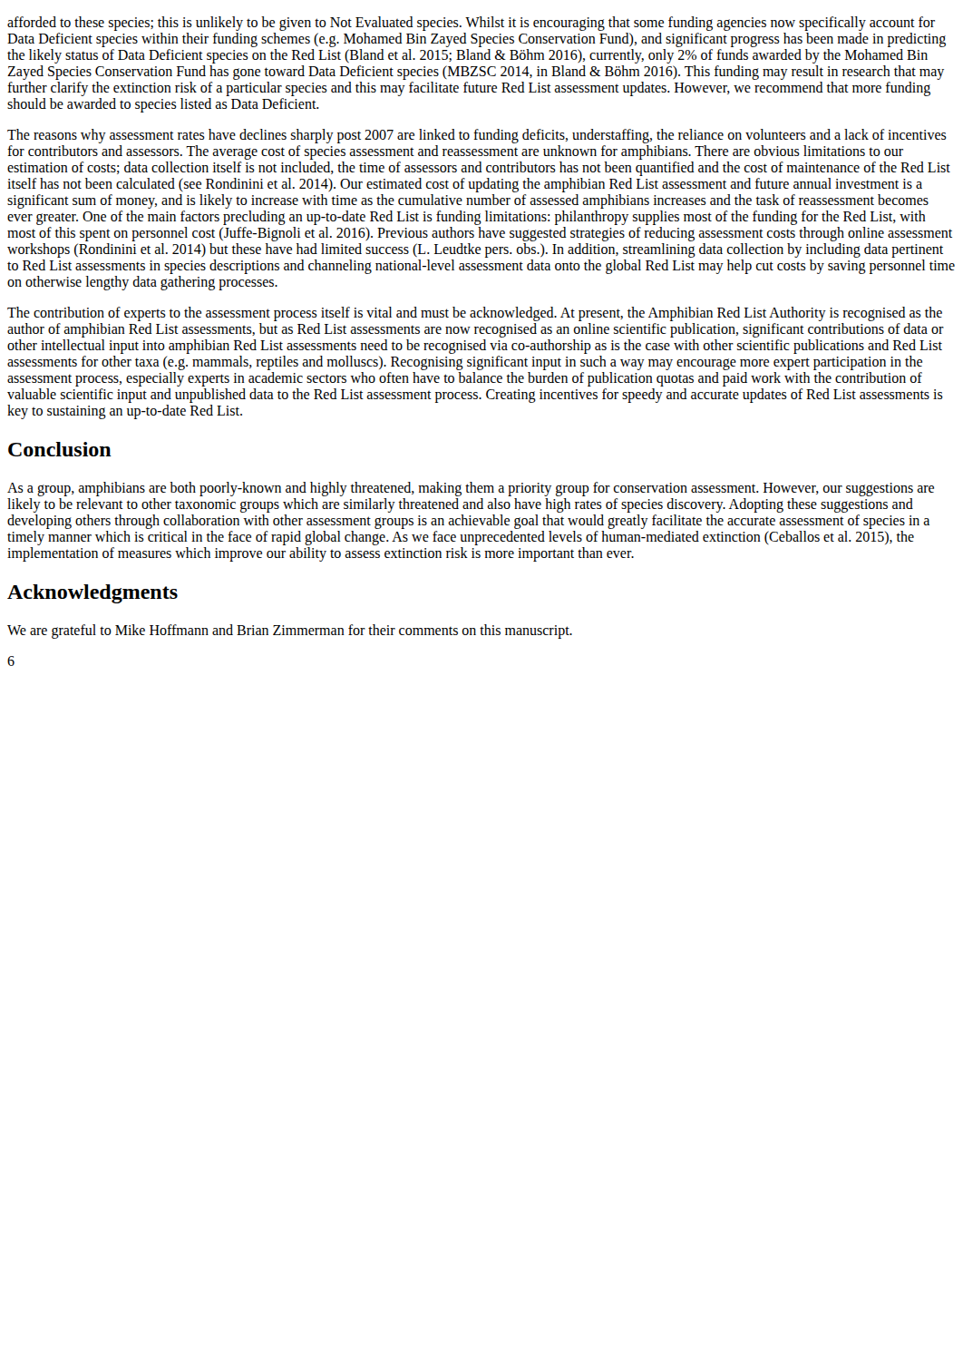afforded to these species; this is unlikely to be given to Not Evaluated species. Whilst it is encouraging that some funding agencies now specifically account for Data Deficient species within their funding schemes (e.g. Mohamed Bin Zayed Species Conservation Fund), and significant progress has been made in predicting the likely status of Data Deficient species on the Red List (Bland et al. 2015; Bland & Böhm 2016), currently, only 2% of funds awarded by the Mohamed Bin Zayed Species Conservation Fund has gone toward Data Deficient species (MBZSC 2014, in Bland & Böhm 2016). This funding may result in research that may further clarify the extinction risk of a particular species and this may facilitate future Red List assessment updates. However, we recommend that more funding should be awarded to species listed as Data Deficient.
The reasons why assessment rates have declines sharply post 2007 are linked to funding deficits, understaffing, the reliance on volunteers and a lack of incentives for contributors and assessors. The average cost of species assessment and reassessment are unknown for amphibians. There are obvious limitations to our estimation of costs; data collection itself is not included, the time of assessors and contributors has not been quantified and the cost of maintenance of the Red List itself has not been calculated (see Rondinini et al. 2014). Our estimated cost of updating the amphibian Red List assessment and future annual investment is a significant sum of money, and is likely to increase with time as the cumulative number of assessed amphibians increases and the task of reassessment becomes ever greater. One of the main factors precluding an up-to-date Red List is funding limitations: philanthropy supplies most of the funding for the Red List, with most of this spent on personnel cost (Juffe-Bignoli et al. 2016). Previous authors have suggested strategies of reducing assessment costs through online assessment workshops (Rondinini et al. 2014) but these have had limited success (L. Leudtke pers. obs.). In addition, streamlining data collection by including data pertinent to Red List assessments in species descriptions and channeling national-level assessment data onto the global Red List may help cut costs by saving personnel time on otherwise lengthy data gathering processes.
The contribution of experts to the assessment process itself is vital and must be acknowledged. At present, the Amphibian Red List Authority is recognised as the author of amphibian Red List assessments, but as Red List assessments are now recognised as an online scientific publication, significant contributions of data or other intellectual input into amphibian Red List assessments need to be recognised via co-authorship as is the case with other scientific publications and Red List assessments for other taxa (e.g. mammals, reptiles and molluscs). Recognising significant input in such a way may encourage more expert participation in the assessment process, especially experts in academic sectors who often have to balance the burden of publication quotas and paid work with the contribution of valuable scientific input and unpublished data to the Red List assessment process. Creating incentives for speedy and accurate updates of Red List assessments is key to sustaining an up-to-date Red List.
Conclusion
As a group, amphibians are both poorly-known and highly threatened, making them a priority group for conservation assessment. However, our suggestions are likely to be relevant to other taxonomic groups which are similarly threatened and also have high rates of species discovery. Adopting these suggestions and developing others through collaboration with other assessment groups is an achievable goal that would greatly facilitate the accurate assessment of species in a timely manner which is critical in the face of rapid global change. As we face unprecedented levels of human-mediated extinction (Ceballos et al. 2015), the implementation of measures which improve our ability to assess extinction risk is more important than ever.
Acknowledgments
We are grateful to Mike Hoffmann and Brian Zimmerman for their comments on this manuscript.
6